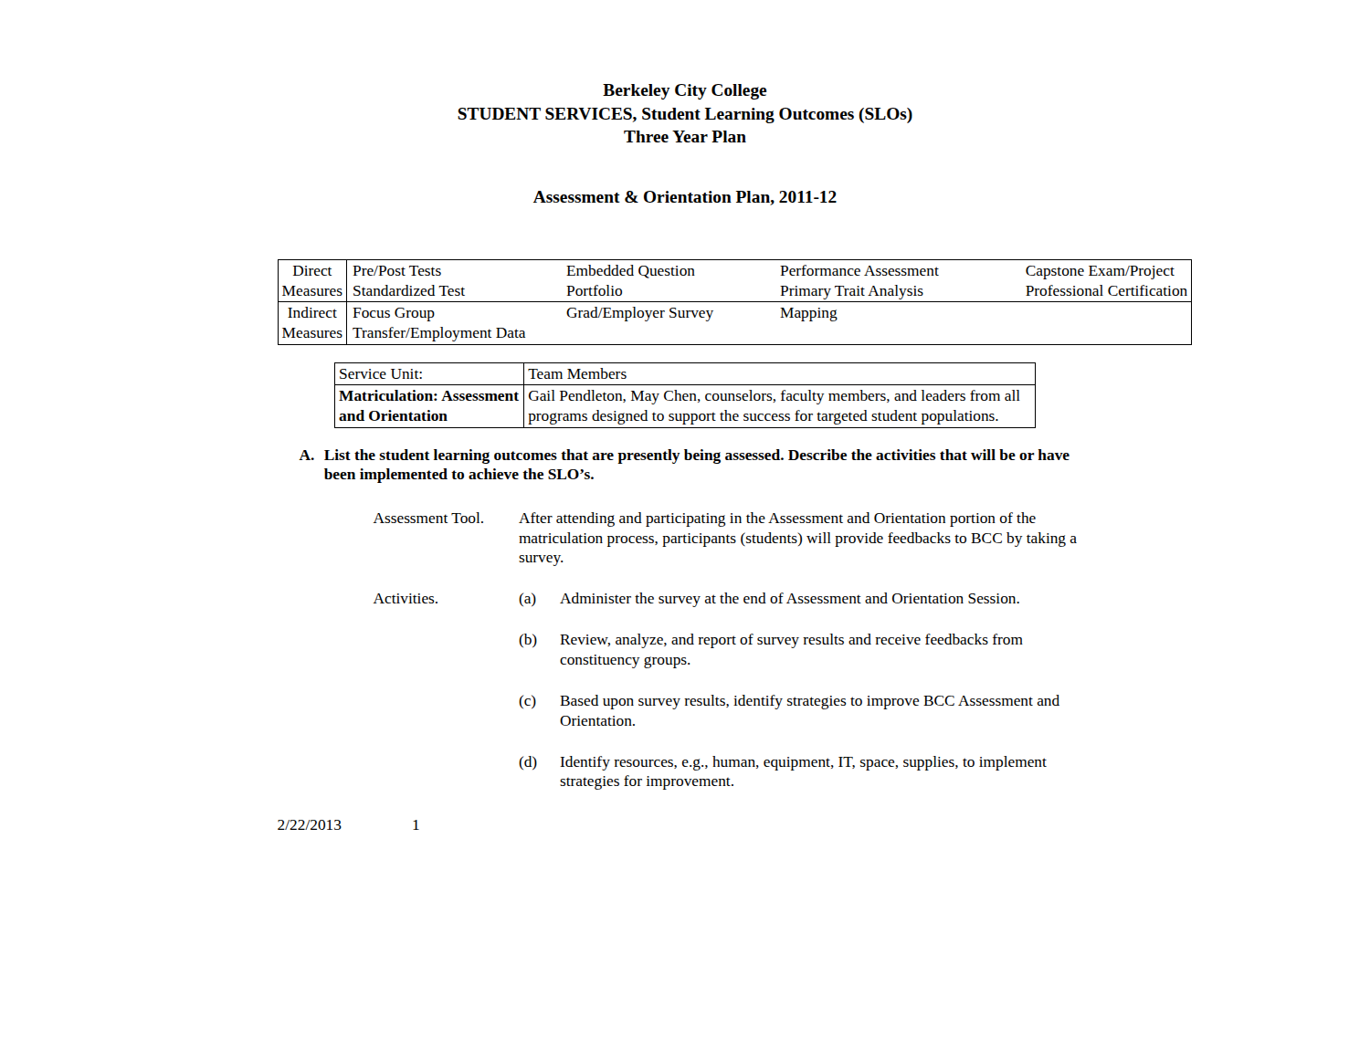Berkeley City College
STUDENT SERVICES, Student Learning Outcomes (SLOs)
Three Year Plan
Assessment & Orientation Plan, 2011-12
| Direct Measures | Pre/Post Tests Embedded Question Performance Assessment Capstone Exam/Project Standardized Test Portfolio Primary Trait Analysis Professional Certification |
| Indirect Measures | Focus Group Grad/Employer Survey Mapping Transfer/Employment Data |
| Service Unit: | Team Members |
| Matriculation: Assessment and Orientation | Gail Pendleton, May Chen, counselors, faculty members, and leaders from all programs designed to support the success for targeted student populations. |
List the student learning outcomes that are presently being assessed. Describe the activities that will be or have been implemented to achieve the SLO’s.
Assessment Tool.
After attending and participating in the Assessment and Orientation portion of the matriculation process, participants (students) will provide feedbacks to BCC by taking a survey.
Activities.
(a)
Administer the survey at the end of Assessment and Orientation Session.
(b)
Review, analyze, and report of survey results and receive feedbacks from constituency groups.
(c)
Based upon survey results, identify strategies to improve BCC Assessment and Orientation.
(d)
Identify resources, e.g., human, equipment, IT, space, supplies, to implement strategies for improvement.
2/22/2013 1